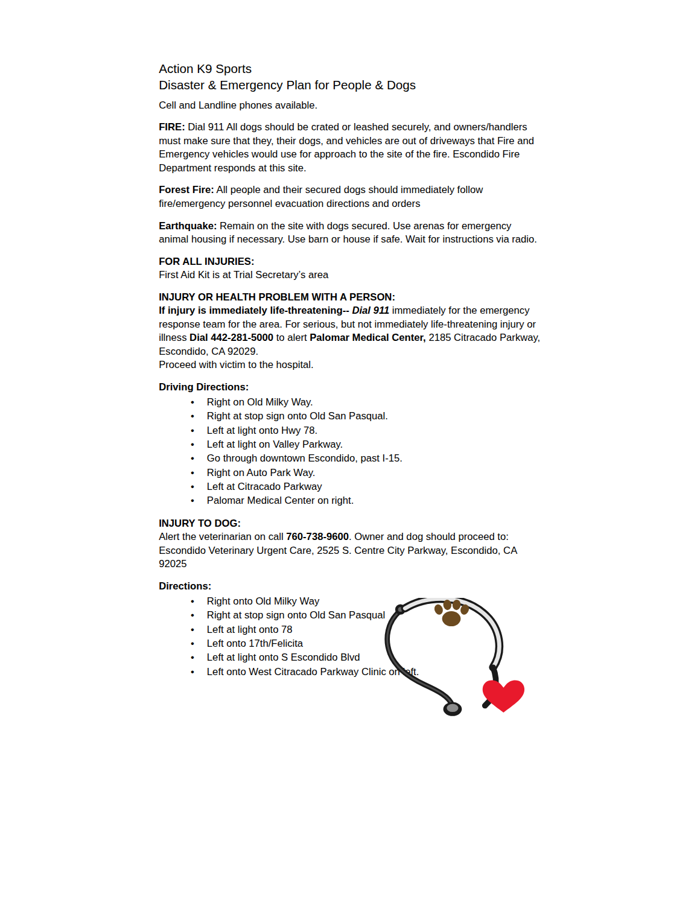Action K9 SportsDisaster & Emergency Plan for People & Dogs
Cell and Landline phones available.
FIRE: Dial 911 All dogs should be crated or leashed securely, and owners/handlers must make sure that they, their dogs, and vehicles are out of driveways that Fire and Emergency vehicles would use for approach to the site of the fire. Escondido Fire Department responds at this site.
Forest Fire: All people and their secured dogs should immediately follow fire/emergency personnel evacuation directions and orders
Earthquake: Remain on the site with dogs secured. Use arenas for emergency animal housing if necessary. Use barn or house if safe. Wait for instructions via radio.
FOR ALL INJURIES:
First Aid Kit is at Trial Secretary’s area
INJURY OR HEALTH PROBLEM WITH A PERSON:
If injury is immediately life-threatening-- Dial 911 immediately for the emergency response team for the area. For serious, but not immediately life-threatening injury or illness Dial 442-281-5000 to alert Palomar Medical Center, 2185 Citracado Parkway, Escondido, CA 92029.
Proceed with victim to the hospital.
Driving Directions:
Right on Old Milky Way.
Right at stop sign onto Old San Pasqual.
Left at light onto Hwy 78.
Left at light on Valley Parkway.
Go through downtown Escondido, past I-15.
Right on Auto Park Way.
Left at Citracado Parkway
Palomar Medical Center on right.
INJURY TO DOG:
Alert the veterinarian on call 760-738-9600. Owner and dog should proceed to:
Escondido Veterinary Urgent Care, 2525 S. Centre City Parkway, Escondido, CA 92025
Directions:
Right onto Old Milky Way
Right at stop sign onto Old San Pasqual
Left at light onto 78
Left onto 17th/Felicita
Left at light onto S Escondido Blvd
Left onto West Citracado Parkway Clinic on left.